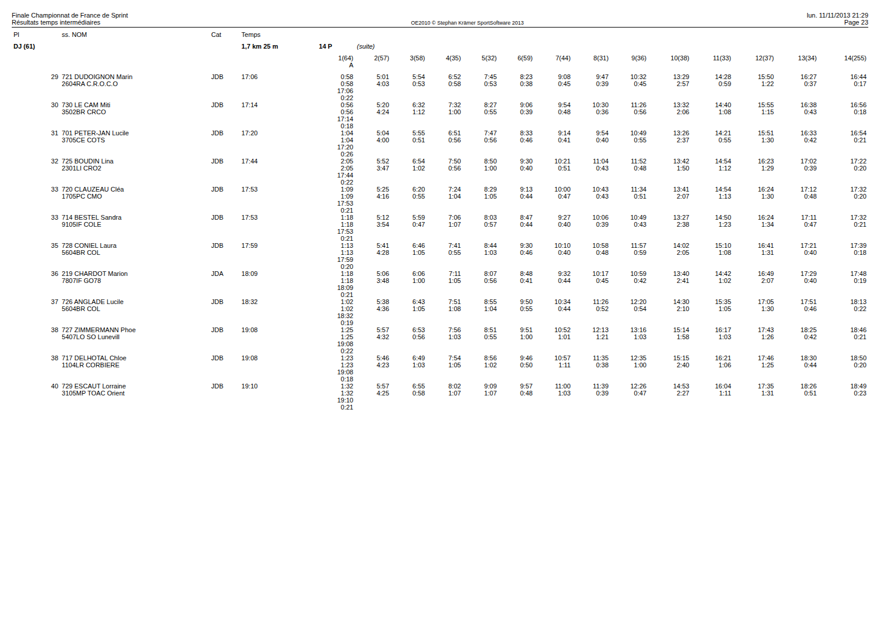Finale Championnat de France de Sprint
Résultats temps intermédiaires
lun. 11/11/2013 21:29
Page 23
OE2010 © Stephan Krämer SportSoftware 2013
| Pl | ss. NOM | Cat | Temps | |
| DJ (61) | | 1,7 km 25 m | 14 P | (suite) | |
| | 1(64) A | 2(57) | 3(58) | 4(35) | 5(32) | 6(59) | 7(44) | 8(31) | 9(36) | 10(38) | 11(33) | 12(37) | 13(34) | 14(255) |
| 29 | 721 DUDOIGNON Marin 2604RA C.R.O.C.O | JDB | 17:06 | 0:58 0:58 17:06 0:22 | 5:01 4:03 | 5:54 0:53 | 6:52 0:58 | 7:45 0:53 | 8:23 0:38 | 9:08 0:45 | 9:47 0:39 | 10:32 0:45 | 13:29 2:57 | 14:28 0:59 | 15:50 1:22 | 16:27 0:37 | 16:44 0:17 |
| 30 | 730 LE CAM Miti 3502BR CRCO | JDB | 17:14 | 0:56 0:56 17:14 0:18 | 5:20 4:24 | 6:32 1:12 | 7:32 1:00 | 8:27 0:55 | 9:06 0:39 | 9:54 0:48 | 10:30 0:36 | 11:26 0:56 | 13:32 2:06 | 14:40 1:08 | 15:55 1:15 | 16:38 0:43 | 16:56 0:18 |
| 31 | 701 PETER-JAN Lucile 3705CE COTS | JDB | 17:20 | 1:04 1:04 17:20 0:26 | 5:04 4:00 | 5:55 0:51 | 6:51 0:56 | 7:47 0:56 | 8:33 0:46 | 9:14 0:41 | 9:54 0:40 | 10:49 0:55 | 13:26 2:37 | 14:21 0:55 | 15:51 1:30 | 16:33 0:42 | 16:54 0:21 |
| 32 | 725 BOUDIN Lina 2301LI CRO2 | JDB | 17:44 | 2:05 2:05 17:44 0:22 | 5:52 3:47 | 6:54 1:02 | 7:50 0:56 | 8:50 1:00 | 9:30 0:40 | 10:21 0:51 | 11:04 0:43 | 11:52 0:48 | 13:42 1:50 | 14:54 1:12 | 16:23 1:29 | 17:02 0:39 | 17:22 0:20 |
| 33 | 720 CLAUZEAU Cléa 1705PC CMO | JDB | 17:53 | 1:09 1:09 17:53 0:21 | 5:25 4:16 | 6:20 0:55 | 7:24 1:04 | 8:29 1:05 | 9:13 0:44 | 10:00 0:47 | 10:43 0:43 | 11:34 0:51 | 13:41 2:07 | 14:54 1:13 | 16:24 1:30 | 17:12 0:48 | 17:32 0:20 |
| 33 | 714 BESTEL Sandra 9105IF COLE | JDB | 17:53 | 1:18 1:18 17:53 0:21 | 5:12 3:54 | 5:59 0:47 | 7:06 1:07 | 8:03 0:57 | 8:47 0:44 | 9:27 0:40 | 10:06 0:39 | 10:49 0:43 | 13:27 2:38 | 14:50 1:23 | 16:24 1:34 | 17:11 0:47 | 17:32 0:21 |
| 35 | 728 CONIEL Laura 5604BR COL | JDB | 17:59 | 1:13 1:13 17:59 0:20 | 5:41 4:28 | 6:46 1:05 | 7:41 0:55 | 8:44 1:03 | 9:30 0:46 | 10:10 0:40 | 10:58 0:48 | 11:57 0:59 | 14:02 2:05 | 15:10 1:08 | 16:41 1:31 | 17:21 0:40 | 17:39 0:18 |
| 36 | 219 CHARDOT Marion 7807IF GO78 | JDA | 18:09 | 1:18 1:18 18:09 0:21 | 5:06 3:48 | 6:06 1:00 | 7:11 1:05 | 8:07 0:56 | 8:48 0:41 | 9:32 0:44 | 10:17 0:45 | 10:59 0:42 | 13:40 2:41 | 14:42 1:02 | 16:49 2:07 | 17:29 0:40 | 17:48 0:19 |
| 37 | 726 ANGLADE Lucile 5604BR COL | JDB | 18:32 | 1:02 1:02 18:32 0:19 | 5:38 4:36 | 6:43 1:05 | 7:51 1:08 | 8:55 1:04 | 9:50 0:55 | 10:34 0:44 | 11:26 0:52 | 12:20 0:54 | 14:30 2:10 | 15:35 1:05 | 17:05 1:30 | 17:51 0:46 | 18:13 0:22 |
| 38 | 727 ZIMMERMANN Phoe 5407LO SO Lunevill | JDB | 19:08 | 1:25 1:25 19:08 0:22 | 5:57 4:32 | 6:53 0:56 | 7:56 1:03 | 8:51 0:55 | 9:51 1:00 | 10:52 1:01 | 12:13 1:21 | 13:16 1:03 | 15:14 1:58 | 16:17 1:03 | 17:43 1:26 | 18:25 0:42 | 18:46 0:21 |
| 38 | 717 DELHOTAL Chloe 1104LR CORBIERE | JDB | 19:08 | 1:23 1:23 19:08 0:18 | 5:46 4:23 | 6:49 1:03 | 7:54 1:05 | 8:56 1:02 | 9:46 0:50 | 10:57 1:11 | 11:35 0:38 | 12:35 1:00 | 15:15 2:40 | 16:21 1:06 | 17:46 1:25 | 18:30 0:44 | 18:50 0:20 |
| 40 | 729 ESCAUT Lorraine 3105MP TOAC Orient | JDB | 19:10 | 1:32 1:32 19:10 0:21 | 5:57 4:25 | 6:55 0:58 | 8:02 1:07 | 9:09 1:07 | 9:57 0:48 | 11:00 1:03 | 11:39 0:39 | 12:26 0:47 | 14:53 2:27 | 16:04 1:11 | 17:35 1:31 | 18:26 0:51 | 18:49 0:23 |